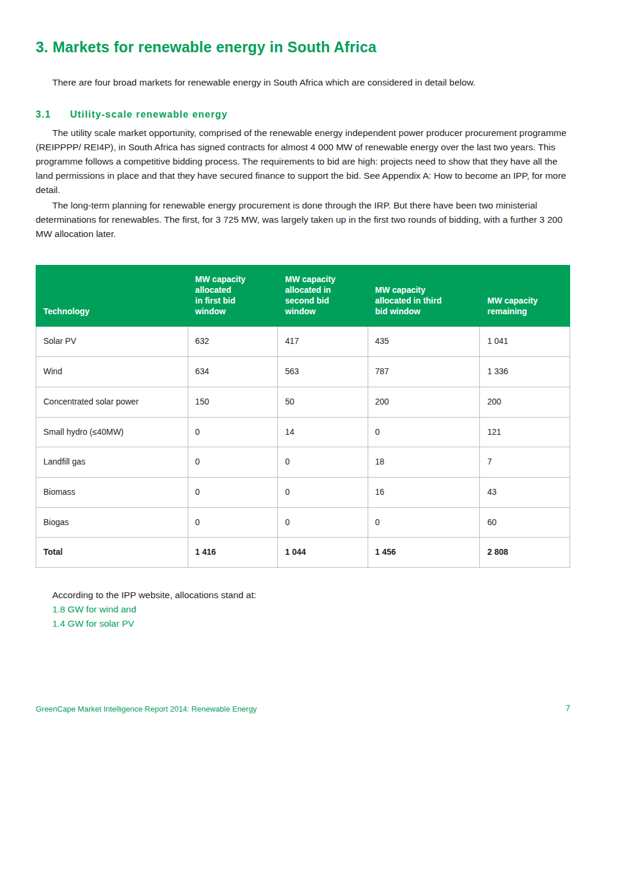3. Markets for renewable energy in South Africa
There are four broad markets for renewable energy in South Africa which are considered in detail below.
3.1 Utility-scale renewable energy
The utility scale market opportunity, comprised of the renewable energy independent power producer procurement programme (REIPPPP/ REI4P), in South Africa has signed contracts for almost 4 000 MW of renewable energy over the last two years. This programme follows a competitive bidding process. The requirements to bid are high: projects need to show that they have all the land permissions in place and that they have secured finance to support the bid. See Appendix A: How to become an IPP, for more detail.
The long-term planning for renewable energy procurement is done through the IRP. But there have been two ministerial determinations for renewables. The first, for 3 725 MW, was largely taken up in the first two rounds of bidding, with a further 3 200 MW allocation later.
| Technology | MW capacity allocated in first bid window | MW capacity allocated in second bid window | MW capacity allocated in third bid window | MW capacity remaining |
| --- | --- | --- | --- | --- |
| Solar PV | 632 | 417 | 435 | 1 041 |
| Wind | 634 | 563 | 787 | 1 336 |
| Concentrated solar power | 150 | 50 | 200 | 200 |
| Small hydro (≤40MW) | 0 | 14 | 0 | 121 |
| Landfill gas | 0 | 0 | 18 | 7 |
| Biomass | 0 | 0 | 16 | 43 |
| Biogas | 0 | 0 | 0 | 60 |
| Total | 1 416 | 1 044 | 1 456 | 2 808 |
According to the IPP website, allocations stand at:
1.8 GW for wind and
1.4 GW for solar PV
GreenCape Market Intelligence Report 2014: Renewable Energy 7